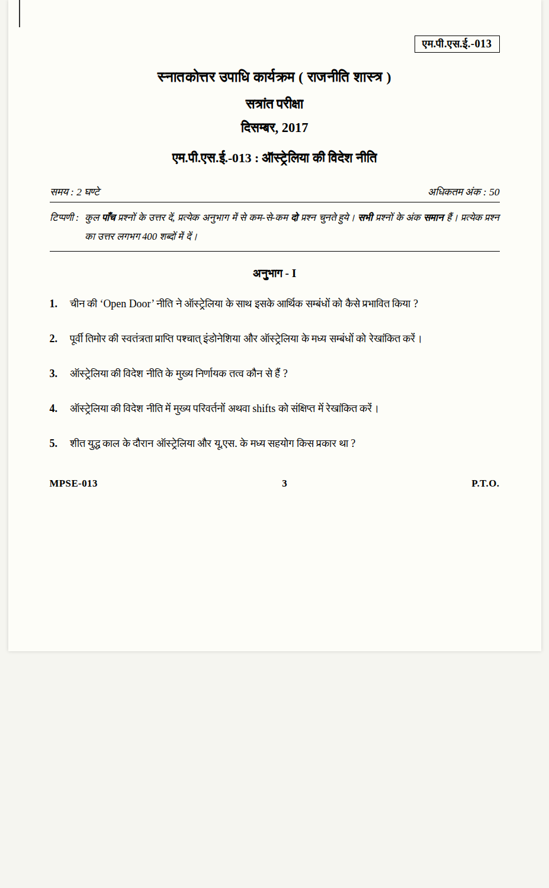एम.पी.एस.ई.-013
स्नातकोत्तर उपाधि कार्यक्रम ( राजनीति शास्त्र )
सत्रांत परीक्षा
दिसम्बर, 2017
एम.पी.एस.ई.-013 : ऑस्ट्रेलिया की विदेश नीति
समय : 2 घण्टे अधिकतम अंक : 50
टिप्पणी :
कुल पाँच प्रश्नों के उत्तर दें, प्रत्येक अनुभाग में से कम-से-कम दो प्रश्न चुनते हुये। सभी प्रश्नों के अंक समान हैं। प्रत्येक प्रश्न का उत्तर लगभग 400 शब्दों में दें।
अनुभाग - I
1. चीन की ‘Open Door’ नीति ने ऑस्ट्रेलिया के साथ इसके आर्थिक सम्बंधों को कैसे प्रभावित किया ?
2. पूर्वी तिमोर की स्वतंत्रता प्राप्ति पश्चात् इंडोनेशिया और ऑस्ट्रेलिया के मध्य सम्बंधों को रेखांकित करें।
3. ऑस्ट्रेलिया की विदेश नीति के मुख्य निर्णायक तत्व कौन से हैं ?
4. ऑस्ट्रेलिया की विदेश नीति में मुख्य परिवर्तनों अथवा shifts को संक्षिप्त में रेखांकित करें।
5. शीत युद्ध काल के दौरान ऑस्ट्रेलिया और यू.एस. के मध्य सहयोग किस प्रकार था ?
MPSE-013 3 P.T.O.